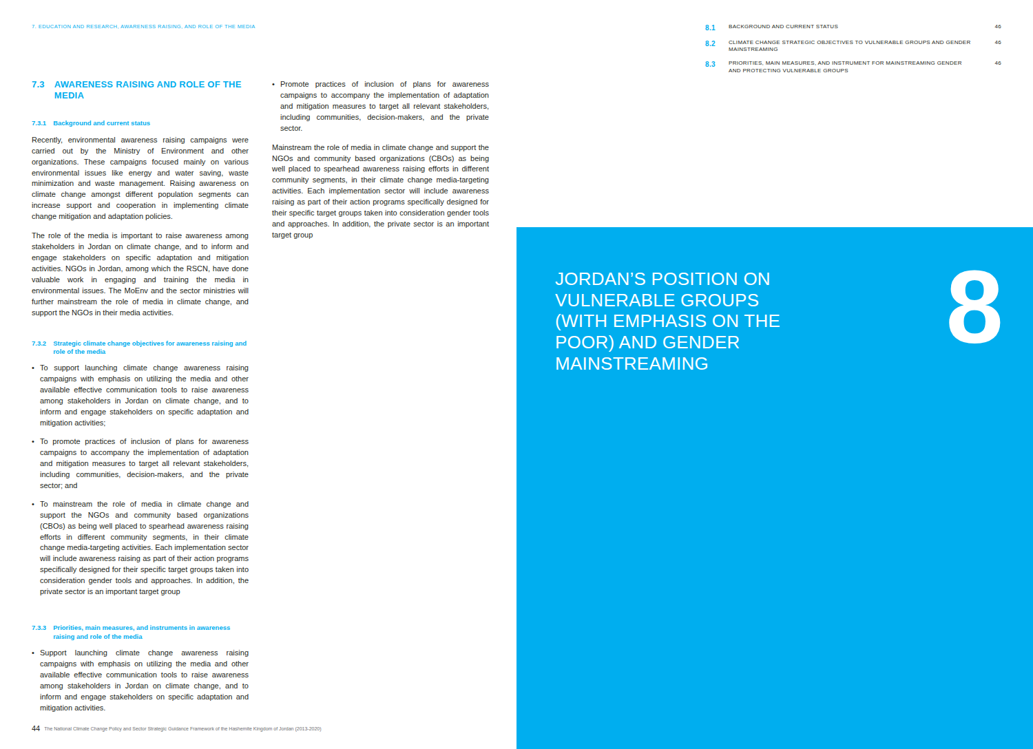7. Education and research, awareness raising, and role of the media
7.3 Awareness raising and role of the media
7.3.1 Background and current status
Recently, environmental awareness raising campaigns were carried out by the Ministry of Environment and other organizations. These campaigns focused mainly on various environmental issues like energy and water saving, waste minimization and waste management. Raising awareness on climate change amongst different population segments can increase support and cooperation in implementing climate change mitigation and adaptation policies.
The role of the media is important to raise awareness among stakeholders in Jordan on climate change, and to inform and engage stakeholders on specific adaptation and mitigation activities. NGOs in Jordan, among which the RSCN, have done valuable work in engaging and training the media in environmental issues. The MoEnv and the sector ministries will further mainstream the role of media in climate change, and support the NGOs in their media activities.
7.3.2 Strategic climate change objectives for awareness raising and role of the media
To support launching climate change awareness raising campaigns with emphasis on utilizing the media and other available effective communication tools to raise awareness among stakeholders in Jordan on climate change, and to inform and engage stakeholders on specific adaptation and mitigation activities;
To promote practices of inclusion of plans for awareness campaigns to accompany the implementation of adaptation and mitigation measures to target all relevant stakeholders, including communities, decision-makers, and the private sector; and
To mainstream the role of media in climate change and support the NGOs and community based organizations (CBOs) as being well placed to spearhead awareness raising efforts in different community segments, in their climate change media-targeting activities. Each implementation sector will include awareness raising as part of their action programs specifically designed for their specific target groups taken into consideration gender tools and approaches. In addition, the private sector is an important target group
7.3.3 Priorities, main measures, and instruments in awareness raising and role of the media
Support launching climate change awareness raising campaigns with emphasis on utilizing the media and other available effective communication tools to raise awareness among stakeholders in Jordan on climate change, and to inform and engage stakeholders on specific adaptation and mitigation activities.
Promote practices of inclusion of plans for awareness campaigns to accompany the implementation of adaptation and mitigation measures to target all relevant stakeholders, including communities, decision-makers, and the private sector.
Mainstream the role of media in climate change and support the NGOs and community based organizations (CBOs) as being well placed to spearhead awareness raising efforts in different community segments, in their climate change media-targeting activities. Each implementation sector will include awareness raising as part of their action programs specifically designed for their specific target groups taken into consideration gender tools and approaches. In addition, the private sector is an important target group
44 The National Climate Change Policy and Sector Strategic Guidance Framework of the Hashemite Kingdom of Jordan (2013-2020)
8.1
Background and current status
46
8.2
Climate change strategic objectives to vulnerable groups and gender mainstreaming
46
8.3
Priorities, main measures, and instrument for mainstreaming gender and protecting vulnerable groups
46
Jordan’s position on vulnerable groups (with emphasis on the poor) and gender mainstreaming
8